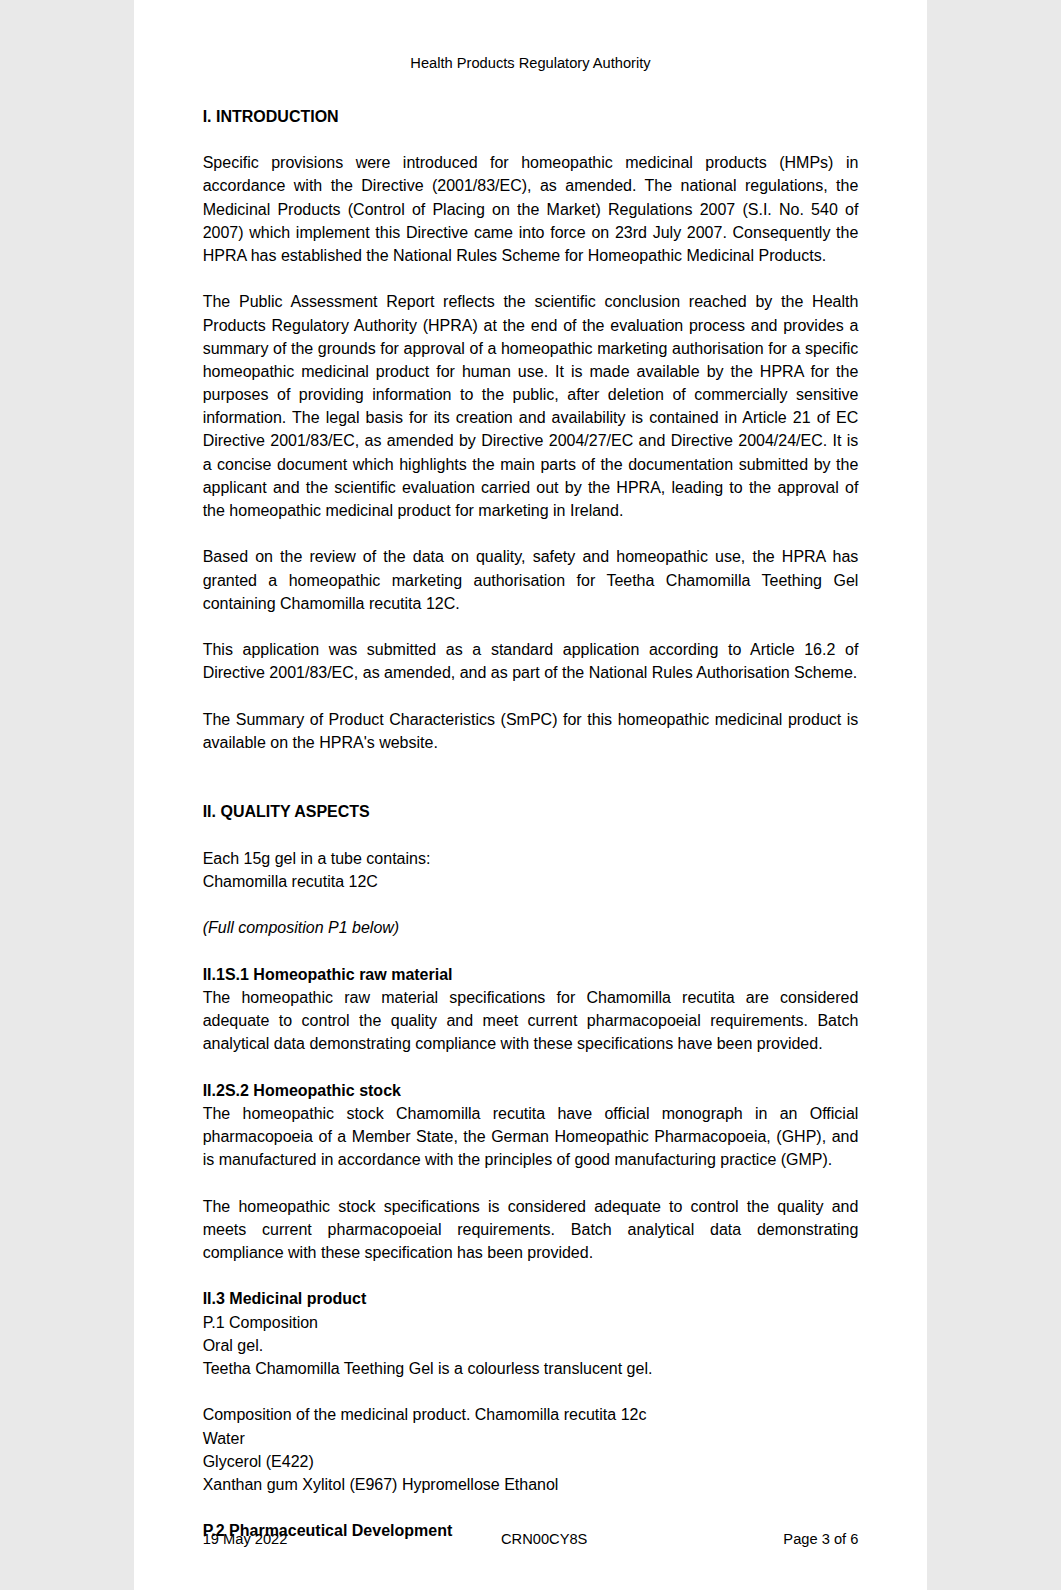Health Products Regulatory Authority
I. INTRODUCTION
Specific provisions were introduced for homeopathic medicinal products (HMPs) in accordance with the Directive (2001/83/EC), as amended. The national regulations, the Medicinal Products (Control of Placing on the Market) Regulations 2007 (S.I. No. 540 of 2007) which implement this Directive came into force on 23rd July 2007. Consequently the HPRA has established the National Rules Scheme for Homeopathic Medicinal Products.
The Public Assessment Report reflects the scientific conclusion reached by the Health Products Regulatory Authority (HPRA) at the end of the evaluation process and provides a summary of the grounds for approval of a homeopathic marketing authorisation for a specific homeopathic medicinal product for human use. It is made available by the HPRA for the purposes of providing information to the public, after deletion of commercially sensitive information. The legal basis for its creation and availability is contained in Article 21 of EC Directive 2001/83/EC, as amended by Directive 2004/27/EC and Directive 2004/24/EC. It is a concise document which highlights the main parts of the documentation submitted by the applicant and the scientific evaluation carried out by the HPRA, leading to the approval of the homeopathic medicinal product for marketing in Ireland.
Based on the review of the data on quality, safety and homeopathic use, the HPRA has granted a homeopathic marketing authorisation for Teetha Chamomilla Teething Gel containing Chamomilla recutita 12C.
This application was submitted as a standard application according to Article 16.2 of Directive 2001/83/EC, as amended, and as part of the National Rules Authorisation Scheme.
The Summary of Product Characteristics (SmPC) for this homeopathic medicinal product is available on the HPRA's website.
II. QUALITY ASPECTS
Each 15g gel in a tube contains:
Chamomilla recutita 12C
(Full composition P1 below)
II.1S.1 Homeopathic raw material
The homeopathic raw material specifications for Chamomilla recutita are considered adequate to control the quality and meet current pharmacopoeial requirements. Batch analytical data demonstrating compliance with these specifications have been provided.
II.2S.2 Homeopathic stock
The homeopathic stock Chamomilla recutita have official monograph in an Official pharmacopoeia of a Member State, the German Homeopathic Pharmacopoeia, (GHP), and is manufactured in accordance with the principles of good manufacturing practice (GMP).
The homeopathic stock specifications is considered adequate to control the quality and meets current pharmacopoeial requirements. Batch analytical data demonstrating compliance with these specification has been provided.
II.3 Medicinal product
P.1 Composition
Oral gel.
Teetha Chamomilla Teething Gel is a colourless translucent gel.
Composition of the medicinal product. Chamomilla recutita 12c
Water
Glycerol (E422)
Xanthan gum Xylitol (E967) Hypromellose Ethanol
P.2 Pharmaceutical Development
19 May 2022
CRN00CY8S
Page 3 of 6